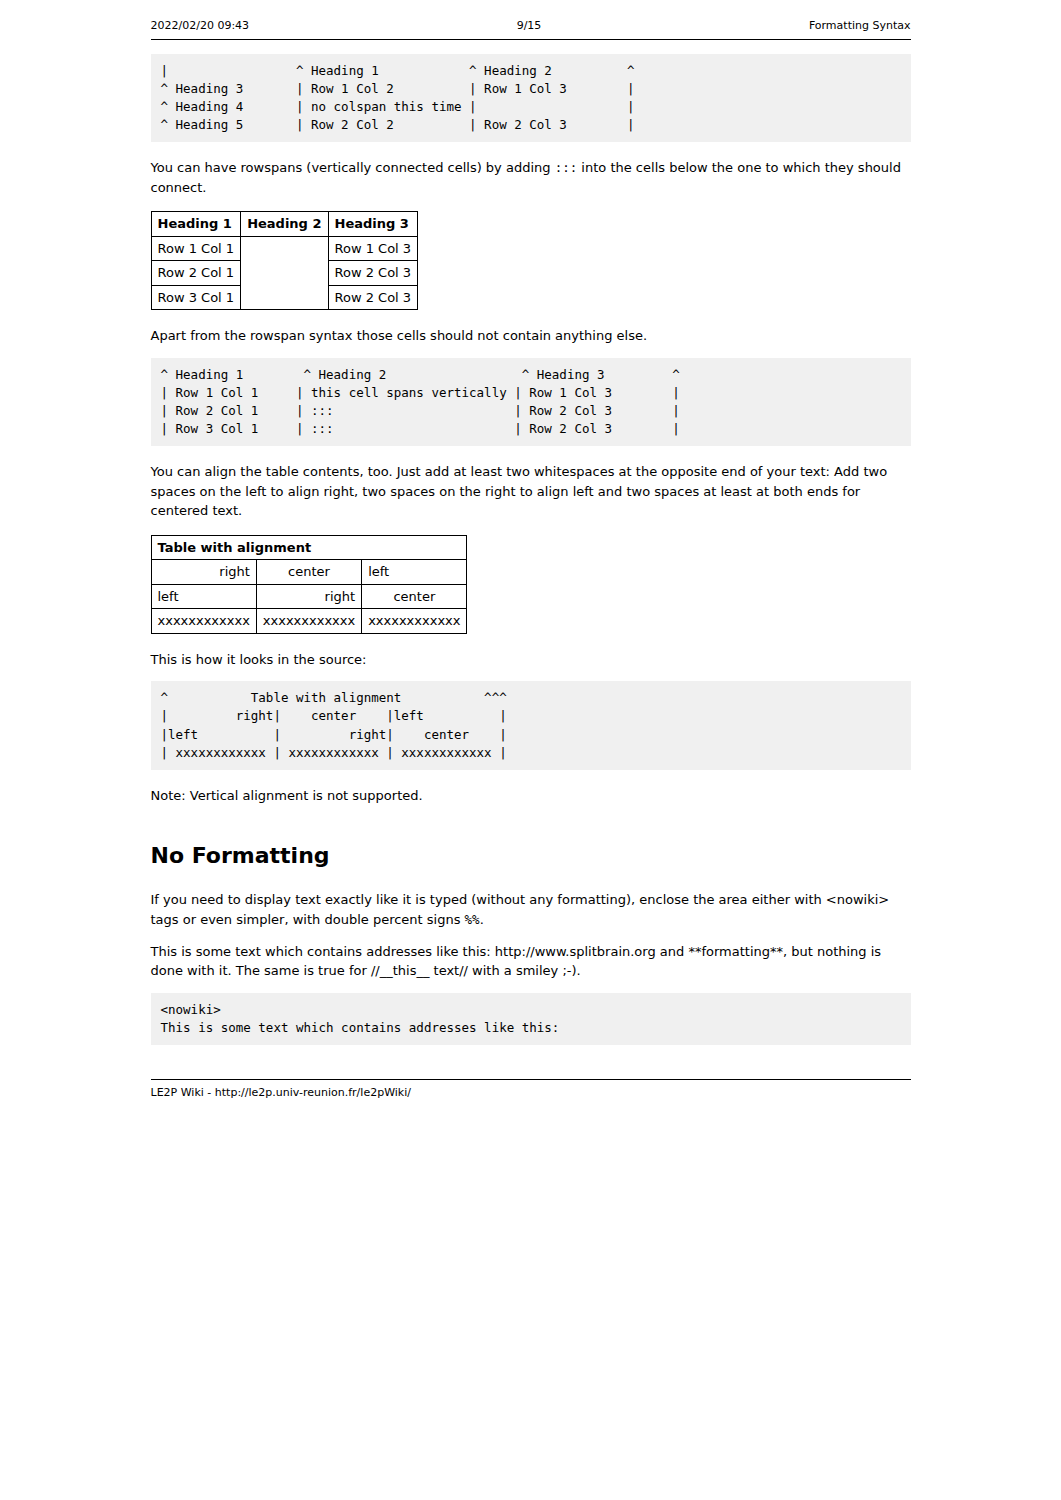2022/02/20 09:43
9/15
Formatting Syntax
|                 ^ Heading 1            ^ Heading 2          ^
^ Heading 3       | Row 1 Col 2          | Row 1 Col 3        |
^ Heading 4       | no colspan this time |                    |
^ Heading 5       | Row 2 Col 2          | Row 2 Col 3        |
You can have rowspans (vertically connected cells) by adding ::: into the cells below the one to which they should connect.
| Heading 1 | Heading 2 | Heading 3 |
| --- | --- | --- |
| Row 1 Col 1 | | Row 1 Col 3 |
| Row 2 Col 1 | Row 2 Col 3 |
| Row 3 Col 1 | Row 2 Col 3 |
Apart from the rowspan syntax those cells should not contain anything else.
^ Heading 1        ^ Heading 2                  ^ Heading 3         ^
| Row 1 Col 1     | this cell spans vertically | Row 1 Col 3        |
| Row 2 Col 1     | :::                        | Row 2 Col 3        |
| Row 3 Col 1     | :::                        | Row 2 Col 3        |
You can align the table contents, too. Just add at least two whitespaces at the opposite end of your text: Add two spaces on the left to align right, two spaces on the right to align left and two spaces at least at both ends for centered text.
| Table with alignment |
| --- |
| right | center | left |
| left | right | center |
| xxxxxxxxxxxx | xxxxxxxxxxxx | xxxxxxxxxxxx |
This is how it looks in the source:
^           Table with alignment           ^^^
|         right|    center    |left          |
|left          |         right|    center    |
| xxxxxxxxxxxx | xxxxxxxxxxxx | xxxxxxxxxxxx |
Note: Vertical alignment is not supported.
No Formatting
If you need to display text exactly like it is typed (without any formatting), enclose the area either with <nowiki> tags or even simpler, with double percent signs %%.
This is some text which contains addresses like this: http://www.splitbrain.org and **formatting**, but nothing is done with it. The same is true for //__this__ text// with a smiley ;-).
<nowiki>
This is some text which contains addresses like this:
LE2P Wiki - http://le2p.univ-reunion.fr/le2pWiki/